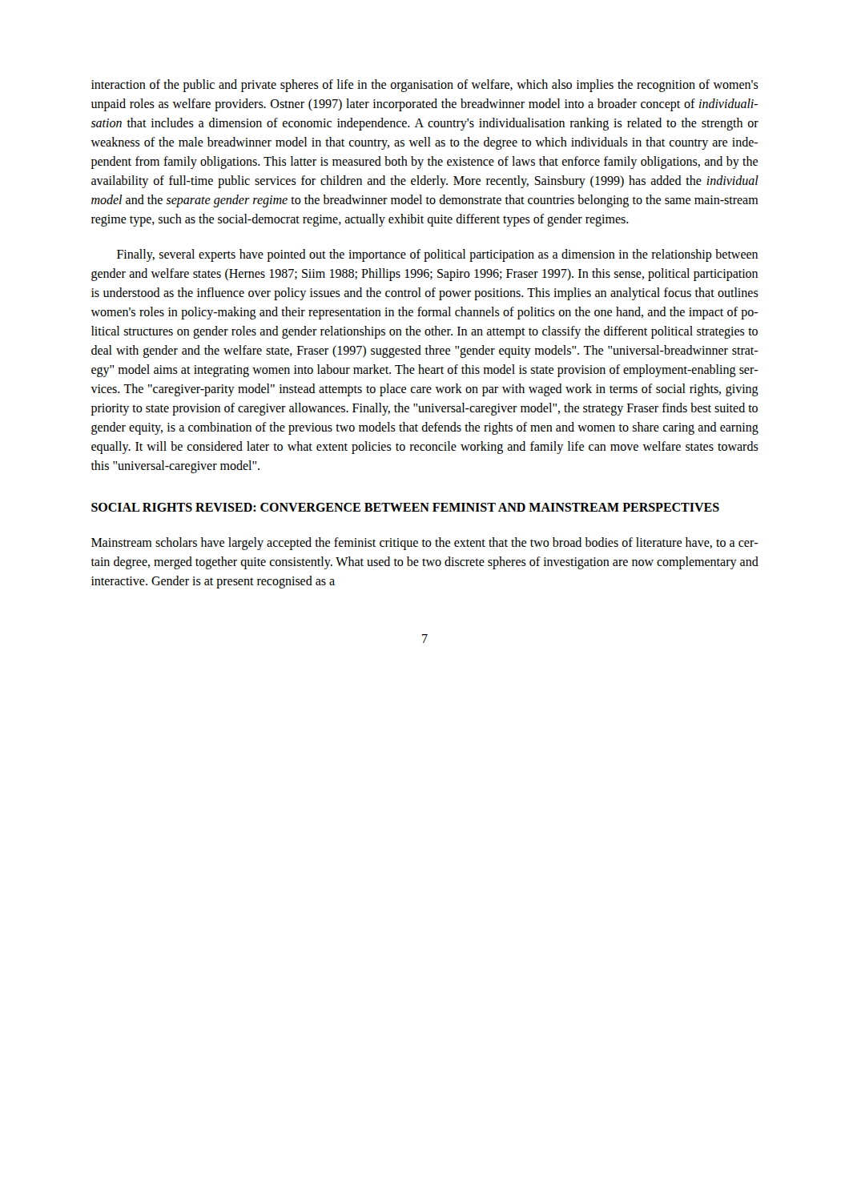interaction of the public and private spheres of life in the organisation of welfare, which also implies the recognition of women's unpaid roles as welfare providers. Ostner (1997) later incorporated the breadwinner model into a broader concept of individualisation that includes a dimension of economic independence. A country's individualisation ranking is related to the strength or weakness of the male breadwinner model in that country, as well as to the degree to which individuals in that country are independent from family obligations. This latter is measured both by the existence of laws that enforce family obligations, and by the availability of full-time public services for children and the elderly. More recently, Sainsbury (1999) has added the individual model and the separate gender regime to the breadwinner model to demonstrate that countries belonging to the same main-stream regime type, such as the social-democrat regime, actually exhibit quite different types of gender regimes.
Finally, several experts have pointed out the importance of political participation as a dimension in the relationship between gender and welfare states (Hernes 1987; Siim 1988; Phillips 1996; Sapiro 1996; Fraser 1997). In this sense, political participation is understood as the influence over policy issues and the control of power positions. This implies an analytical focus that outlines women's roles in policy-making and their representation in the formal channels of politics on the one hand, and the impact of political structures on gender roles and gender relationships on the other. In an attempt to classify the different political strategies to deal with gender and the welfare state, Fraser (1997) suggested three "gender equity models". The "universal-breadwinner strategy" model aims at integrating women into labour market. The heart of this model is state provision of employment-enabling services. The "caregiver-parity model" instead attempts to place care work on par with waged work in terms of social rights, giving priority to state provision of caregiver allowances. Finally, the "universal-caregiver model", the strategy Fraser finds best suited to gender equity, is a combination of the previous two models that defends the rights of men and women to share caring and earning equally. It will be considered later to what extent policies to reconcile working and family life can move welfare states towards this "universal-caregiver model".
Social rights revised: convergence between feminist and mainstream perspectives
Mainstream scholars have largely accepted the feminist critique to the extent that the two broad bodies of literature have, to a certain degree, merged together quite consistently. What used to be two discrete spheres of investigation are now complementary and interactive. Gender is at present recognised as a
7